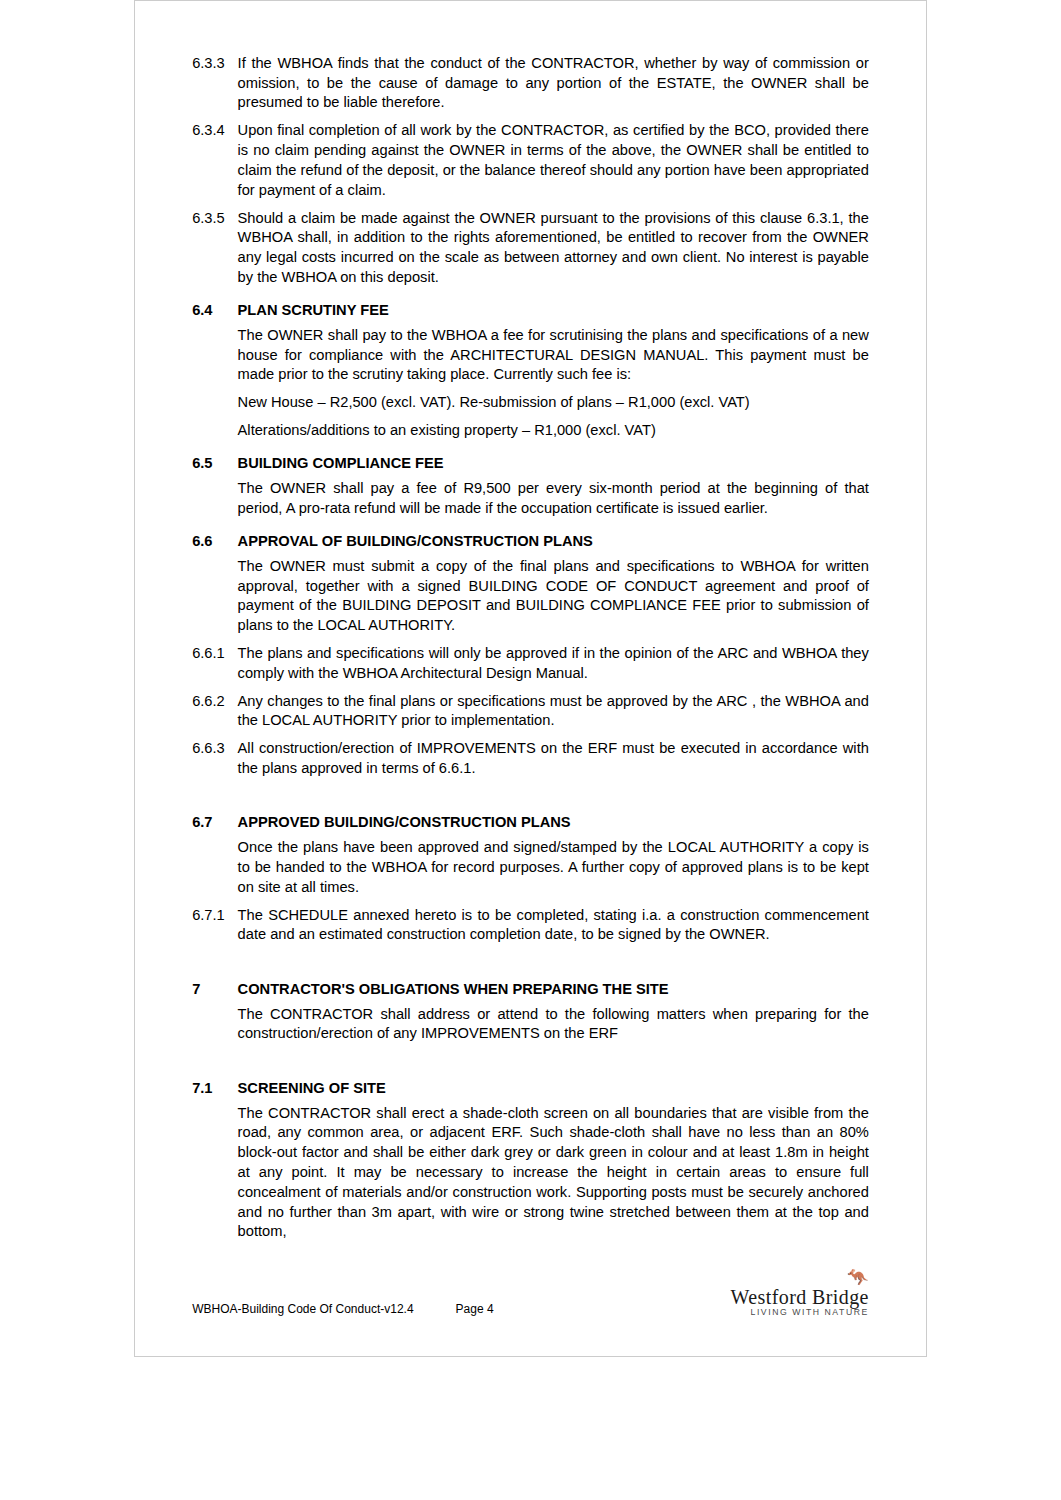6.3.3
If the WBHOA finds that the conduct of the CONTRACTOR, whether by way of commission or omission, to be the cause of damage to any portion of the ESTATE, the OWNER shall be presumed to be liable therefore.
6.3.4
Upon final completion of all work by the CONTRACTOR, as certified by the BCO, provided there is no claim pending against the OWNER in terms of the above, the OWNER shall be entitled to claim the refund of the deposit, or the balance thereof should any portion have been appropriated for payment of a claim.
6.3.5
Should a claim be made against the OWNER pursuant to the provisions of this clause 6.3.1, the WBHOA shall, in addition to the rights aforementioned, be entitled to recover from the OWNER any legal costs incurred on the scale as between attorney and own client. No interest is payable by the WBHOA on this deposit.
6.4
PLAN SCRUTINY FEE
The OWNER shall pay to the WBHOA a fee for scrutinising the plans and specifications of a new house for compliance with the ARCHITECTURAL DESIGN MANUAL. This payment must be made prior to the scrutiny taking place. Currently such fee is:
New House – R2,500 (excl. VAT). Re-submission of plans – R1,000 (excl. VAT)
Alterations/additions to an existing property – R1,000 (excl. VAT)
6.5
BUILDING COMPLIANCE FEE
The OWNER shall pay a fee of R9,500 per every six-month period at the beginning of that period, A pro-rata refund will be made if the occupation certificate is issued earlier.
6.6
APPROVAL OF BUILDING/CONSTRUCTION PLANS
The OWNER must submit a copy of the final plans and specifications to WBHOA for written approval, together with a signed BUILDING CODE OF CONDUCT agreement and proof of payment of the BUILDING DEPOSIT and BUILDING COMPLIANCE FEE prior to submission of plans to the LOCAL AUTHORITY.
6.6.1
The plans and specifications will only be approved if in the opinion of the ARC and WBHOA they comply with the WBHOA Architectural Design Manual.
6.6.2
Any changes to the final plans or specifications must be approved by the ARC , the WBHOA and the LOCAL AUTHORITY prior to implementation.
6.6.3
All construction/erection of IMPROVEMENTS on the ERF must be executed in accordance with the plans approved in terms of 6.6.1.
6.7
APPROVED BUILDING/CONSTRUCTION PLANS
Once the plans have been approved and signed/stamped by the LOCAL AUTHORITY a copy is to be handed to the WBHOA for record purposes. A further copy of approved plans is to be kept on site at all times.
6.7.1
The SCHEDULE annexed hereto is to be completed, stating i.a. a construction commencement date and an estimated construction completion date, to be signed by the OWNER.
7
CONTRACTOR'S OBLIGATIONS WHEN PREPARING THE SITE
The CONTRACTOR shall address or attend to the following matters when preparing for the construction/erection of any IMPROVEMENTS on the ERF
7.1
SCREENING OF SITE
The CONTRACTOR shall erect a shade-cloth screen on all boundaries that are visible from the road, any common area, or adjacent ERF. Such shade-cloth shall have no less than an 80% block-out factor and shall be either dark grey or dark green in colour and at least 1.8m in height at any point. It may be necessary to increase the height in certain areas to ensure full concealment of materials and/or construction work. Supporting posts must be securely anchored and no further than 3m apart, with wire or strong twine stretched between them at the top and bottom,
WBHOA-Building Code Of Conduct-v12.4
Page 4
🦘
Westford Bridge
Living with Nature